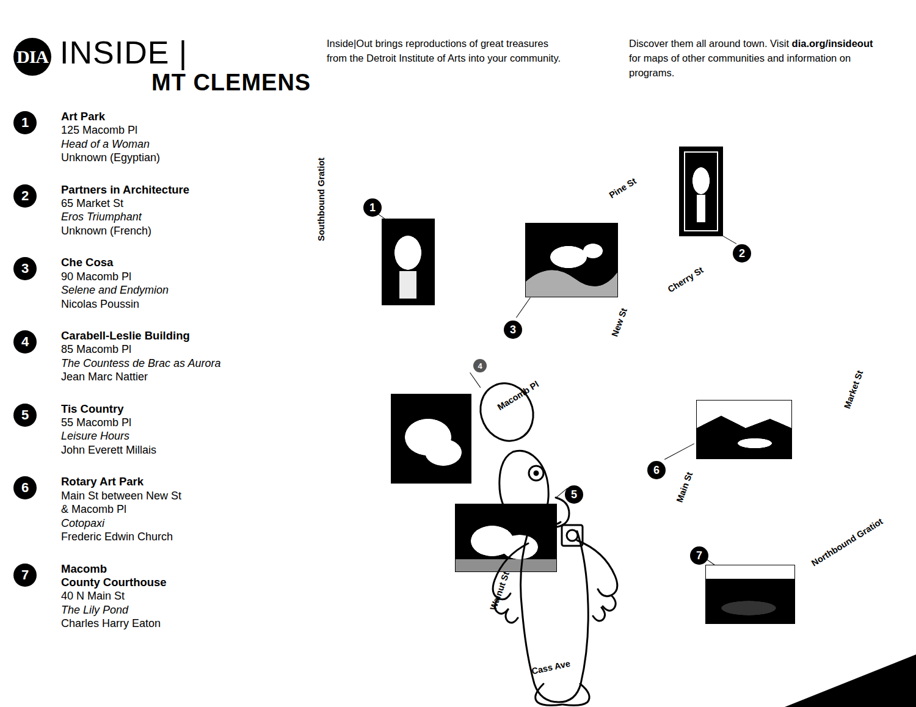DIA
INSIDE |
MT CLEMENS
Inside|Out brings reproductions of great treasures from the Detroit Institute of Arts into your community.
Discover them all around town. Visit dia.org/insideout for maps of other communities and information on programs.
1
Art Park
125 Macomb Pl
Head of a Woman
Unknown (Egyptian)
2
Partners in Architecture
65 Market St
Eros Triumphant
Unknown (French)
3
Che Cosa
90 Macomb Pl
Selene and Endymion
Nicolas Poussin
4
Carabell-Leslie Building
85 Macomb Pl
The Countess de Brac as Aurora
Jean Marc Nattier
5
Tis Country
55 Macomb Pl
Leisure Hours
John Everett Millais
6
Rotary Art Park
Main St between New St
& Macomb Pl
Cotopaxi
Frederic Edwin Church
7
Macomb
County Courthouse
40 N Main St
The Lily Pond
Charles Harry Eaton
Southbound Gratiot
Macomb Pl
New St
Pine St
Cherry St
Market St
Main St
Northbound Gratiot
Walnut St
Cass Ave
1
2
3
4
5
6
7